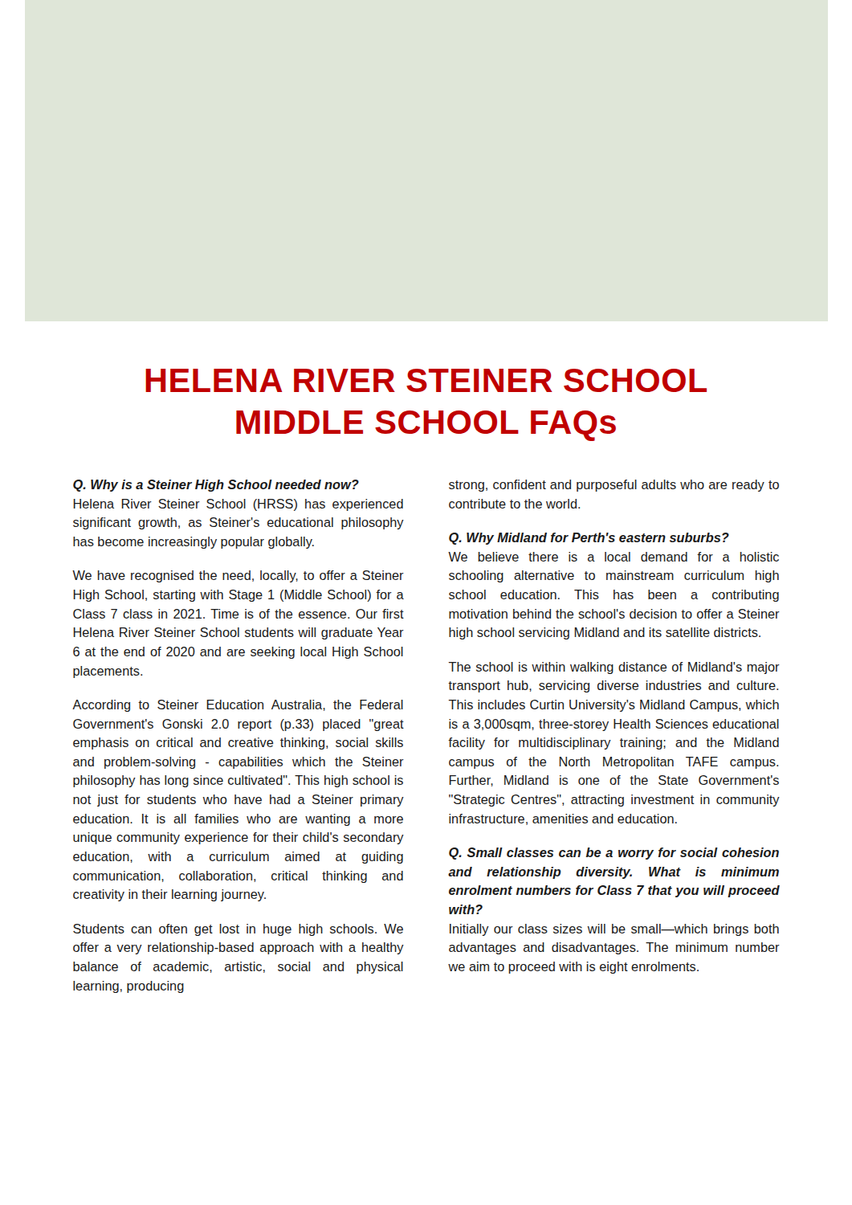HELENA RIVER STEINER SCHOOL
MIDDLE SCHOOL FAQs
Q. Why is a Steiner High School needed now?
Helena River Steiner School (HRSS) has experienced significant growth, as Steiner's educational philosophy has become increasingly popular globally.
We have recognised the need, locally, to offer a Steiner High School, starting with Stage 1 (Middle School) for a Class 7 class in 2021. Time is of the essence. Our first Helena River Steiner School students will graduate Year 6 at the end of 2020 and are seeking local High School placements.
According to Steiner Education Australia, the Federal Government's Gonski 2.0 report (p.33) placed "great emphasis on critical and creative thinking, social skills and problem-solving - capabilities which the Steiner philosophy has long since cultivated". This high school is not just for students who have had a Steiner primary education. It is all families who are wanting a more unique community experience for their child's secondary education, with a curriculum aimed at guiding communication, collaboration, critical thinking and creativity in their learning journey.
Students can often get lost in huge high schools. We offer a very relationship-based approach with a healthy balance of academic, artistic, social and physical learning, producing
strong, confident and purposeful adults who are ready to contribute to the world.
Q. Why Midland for Perth's eastern suburbs?
We believe there is a local demand for a holistic schooling alternative to mainstream curriculum high school education. This has been a contributing motivation behind the school's decision to offer a Steiner high school servicing Midland and its satellite districts.
The school is within walking distance of Midland's major transport hub, servicing diverse industries and culture. This includes Curtin University's Midland Campus, which is a 3,000sqm, three-storey Health Sciences educational facility for multidisciplinary training; and the Midland campus of the North Metropolitan TAFE campus. Further, Midland is one of the State Government's "Strategic Centres", attracting investment in community infrastructure, amenities and education.
Q. Small classes can be a worry for social cohesion and relationship diversity. What is minimum enrolment numbers for Class 7 that you will proceed with?
Initially our class sizes will be small—which brings both advantages and disadvantages. The minimum number we aim to proceed with is eight enrolments.